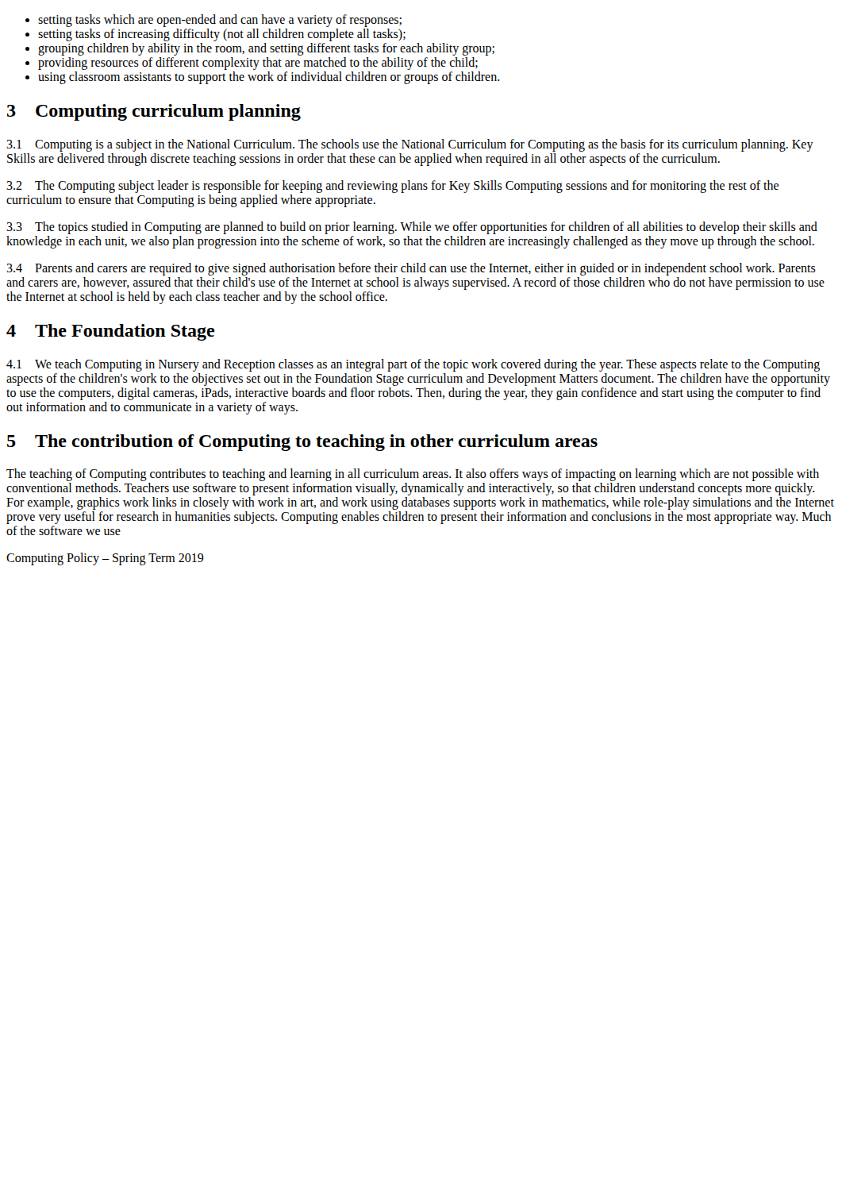setting tasks which are open-ended and can have a variety of responses;
setting tasks of increasing difficulty (not all children complete all tasks);
grouping children by ability in the room, and setting different tasks for each ability group;
providing resources of different complexity that are matched to the ability of the child;
using classroom assistants to support the work of individual children or groups of children.
3 Computing curriculum planning
3.1 Computing is a subject in the National Curriculum. The schools use the National Curriculum for Computing as the basis for its curriculum planning. Key Skills are delivered through discrete teaching sessions in order that these can be applied when required in all other aspects of the curriculum.
3.2 The Computing subject leader is responsible for keeping and reviewing plans for Key Skills Computing sessions and for monitoring the rest of the curriculum to ensure that Computing is being applied where appropriate.
3.3 The topics studied in Computing are planned to build on prior learning. While we offer opportunities for children of all abilities to develop their skills and knowledge in each unit, we also plan progression into the scheme of work, so that the children are increasingly challenged as they move up through the school.
3.4 Parents and carers are required to give signed authorisation before their child can use the Internet, either in guided or in independent school work. Parents and carers are, however, assured that their child's use of the Internet at school is always supervised. A record of those children who do not have permission to use the Internet at school is held by each class teacher and by the school office.
4 The Foundation Stage
4.1 We teach Computing in Nursery and Reception classes as an integral part of the topic work covered during the year. These aspects relate to the Computing aspects of the children's work to the objectives set out in the Foundation Stage curriculum and Development Matters document. The children have the opportunity to use the computers, digital cameras, iPads, interactive boards and floor robots. Then, during the year, they gain confidence and start using the computer to find out information and to communicate in a variety of ways.
5 The contribution of Computing to teaching in other curriculum areas
The teaching of Computing contributes to teaching and learning in all curriculum areas. It also offers ways of impacting on learning which are not possible with conventional methods. Teachers use software to present information visually, dynamically and interactively, so that children understand concepts more quickly. For example, graphics work links in closely with work in art, and work using databases supports work in mathematics, while role-play simulations and the Internet prove very useful for research in humanities subjects. Computing enables children to present their information and conclusions in the most appropriate way. Much of the software we use
Computing Policy – Spring Term 2019